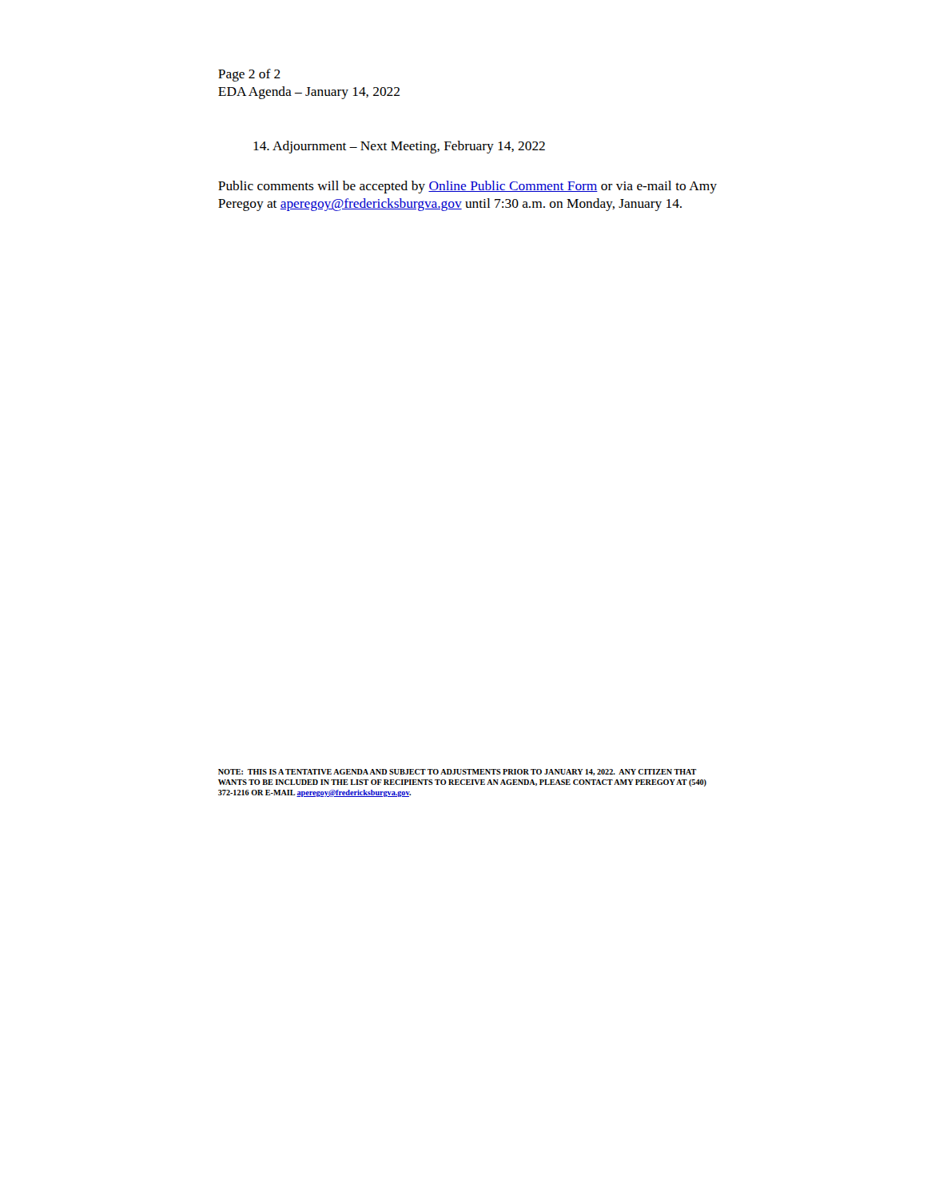Page 2 of 2
EDA Agenda – January 14, 2022
14. Adjournment – Next Meeting, February 14, 2022
Public comments will be accepted by Online Public Comment Form or via e-mail to Amy Peregoy at aperegoy@fredericksburgva.gov until 7:30 a.m. on Monday, January 14.
NOTE: THIS IS A TENTATIVE AGENDA AND SUBJECT TO ADJUSTMENTS PRIOR TO JANUARY 14, 2022. ANY CITIZEN THAT WANTS TO BE INCLUDED IN THE LIST OF RECIPIENTS TO RECEIVE AN AGENDA, PLEASE CONTACT AMY PEREGOY AT (540) 372-1216 OR E-MAIL aperegoy@fredericksburgva.gov.